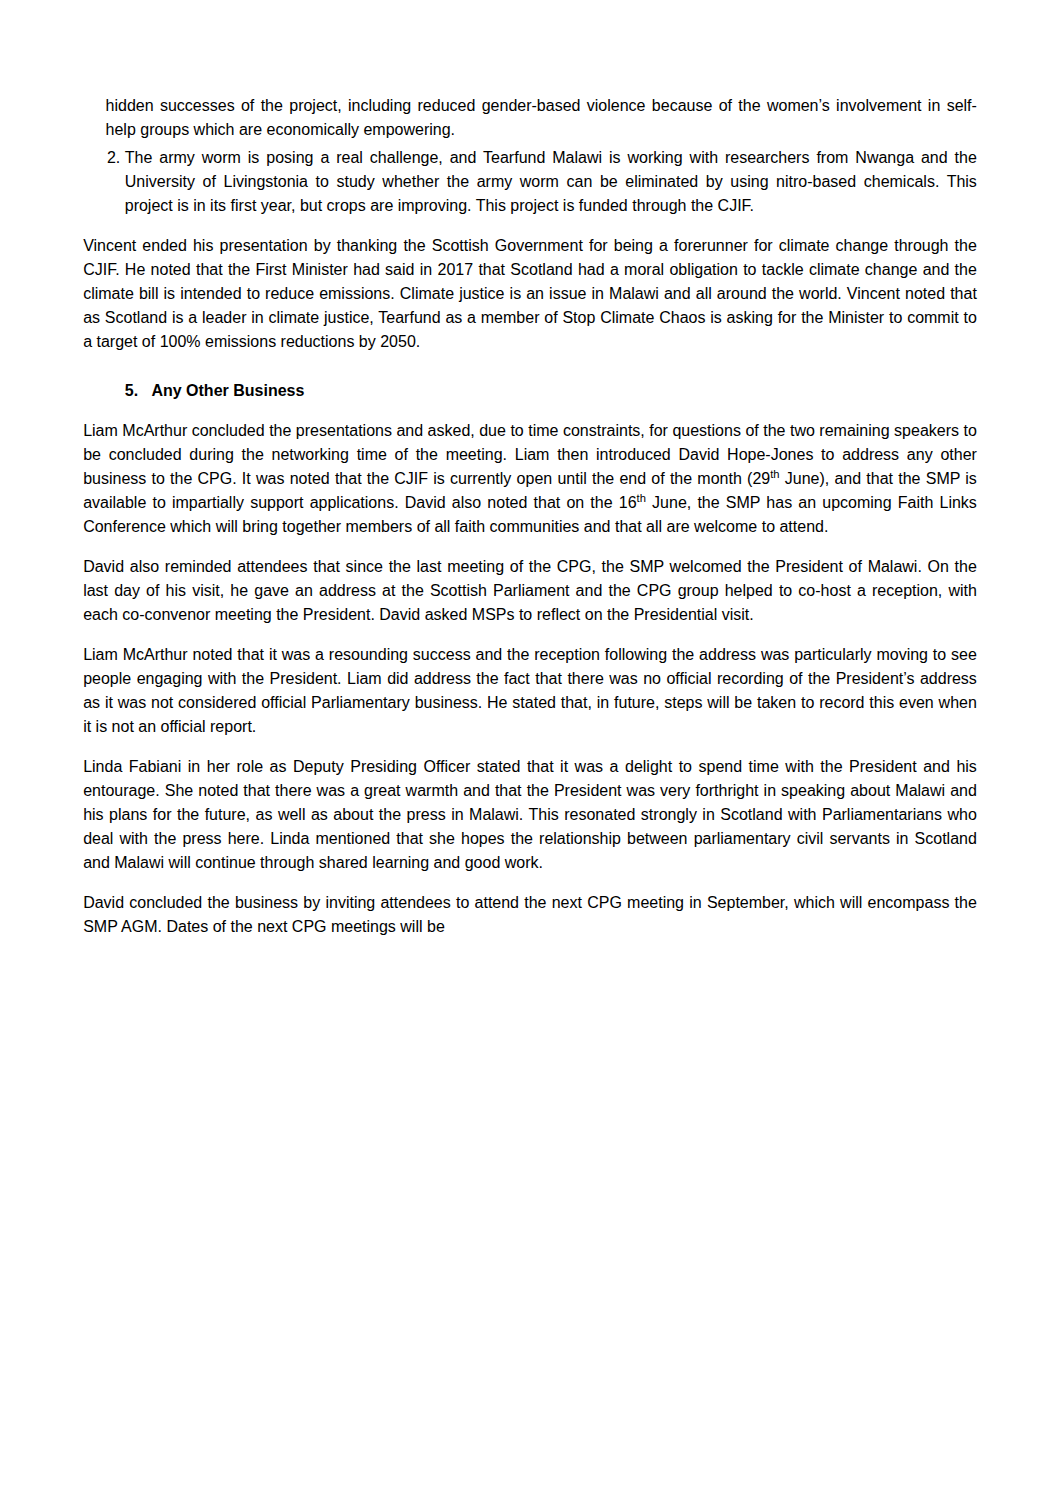hidden successes of the project, including reduced gender-based violence because of the women’s involvement in self-help groups which are economically empowering.
The army worm is posing a real challenge, and Tearfund Malawi is working with researchers from Nwanga and the University of Livingstonia to study whether the army worm can be eliminated by using nitro-based chemicals. This project is in its first year, but crops are improving. This project is funded through the CJIF.
Vincent ended his presentation by thanking the Scottish Government for being a forerunner for climate change through the CJIF. He noted that the First Minister had said in 2017 that Scotland had a moral obligation to tackle climate change and the climate bill is intended to reduce emissions. Climate justice is an issue in Malawi and all around the world. Vincent noted that as Scotland is a leader in climate justice, Tearfund as a member of Stop Climate Chaos is asking for the Minister to commit to a target of 100% emissions reductions by 2050.
5. Any Other Business
Liam McArthur concluded the presentations and asked, due to time constraints, for questions of the two remaining speakers to be concluded during the networking time of the meeting. Liam then introduced David Hope-Jones to address any other business to the CPG. It was noted that the CJIF is currently open until the end of the month (29th June), and that the SMP is available to impartially support applications. David also noted that on the 16th June, the SMP has an upcoming Faith Links Conference which will bring together members of all faith communities and that all are welcome to attend.
David also reminded attendees that since the last meeting of the CPG, the SMP welcomed the President of Malawi. On the last day of his visit, he gave an address at the Scottish Parliament and the CPG group helped to co-host a reception, with each co-convenor meeting the President. David asked MSPs to reflect on the Presidential visit.
Liam McArthur noted that it was a resounding success and the reception following the address was particularly moving to see people engaging with the President. Liam did address the fact that there was no official recording of the President’s address as it was not considered official Parliamentary business. He stated that, in future, steps will be taken to record this even when it is not an official report.
Linda Fabiani in her role as Deputy Presiding Officer stated that it was a delight to spend time with the President and his entourage. She noted that there was a great warmth and that the President was very forthright in speaking about Malawi and his plans for the future, as well as about the press in Malawi. This resonated strongly in Scotland with Parliamentarians who deal with the press here. Linda mentioned that she hopes the relationship between parliamentary civil servants in Scotland and Malawi will continue through shared learning and good work.
David concluded the business by inviting attendees to attend the next CPG meeting in September, which will encompass the SMP AGM. Dates of the next CPG meetings will be